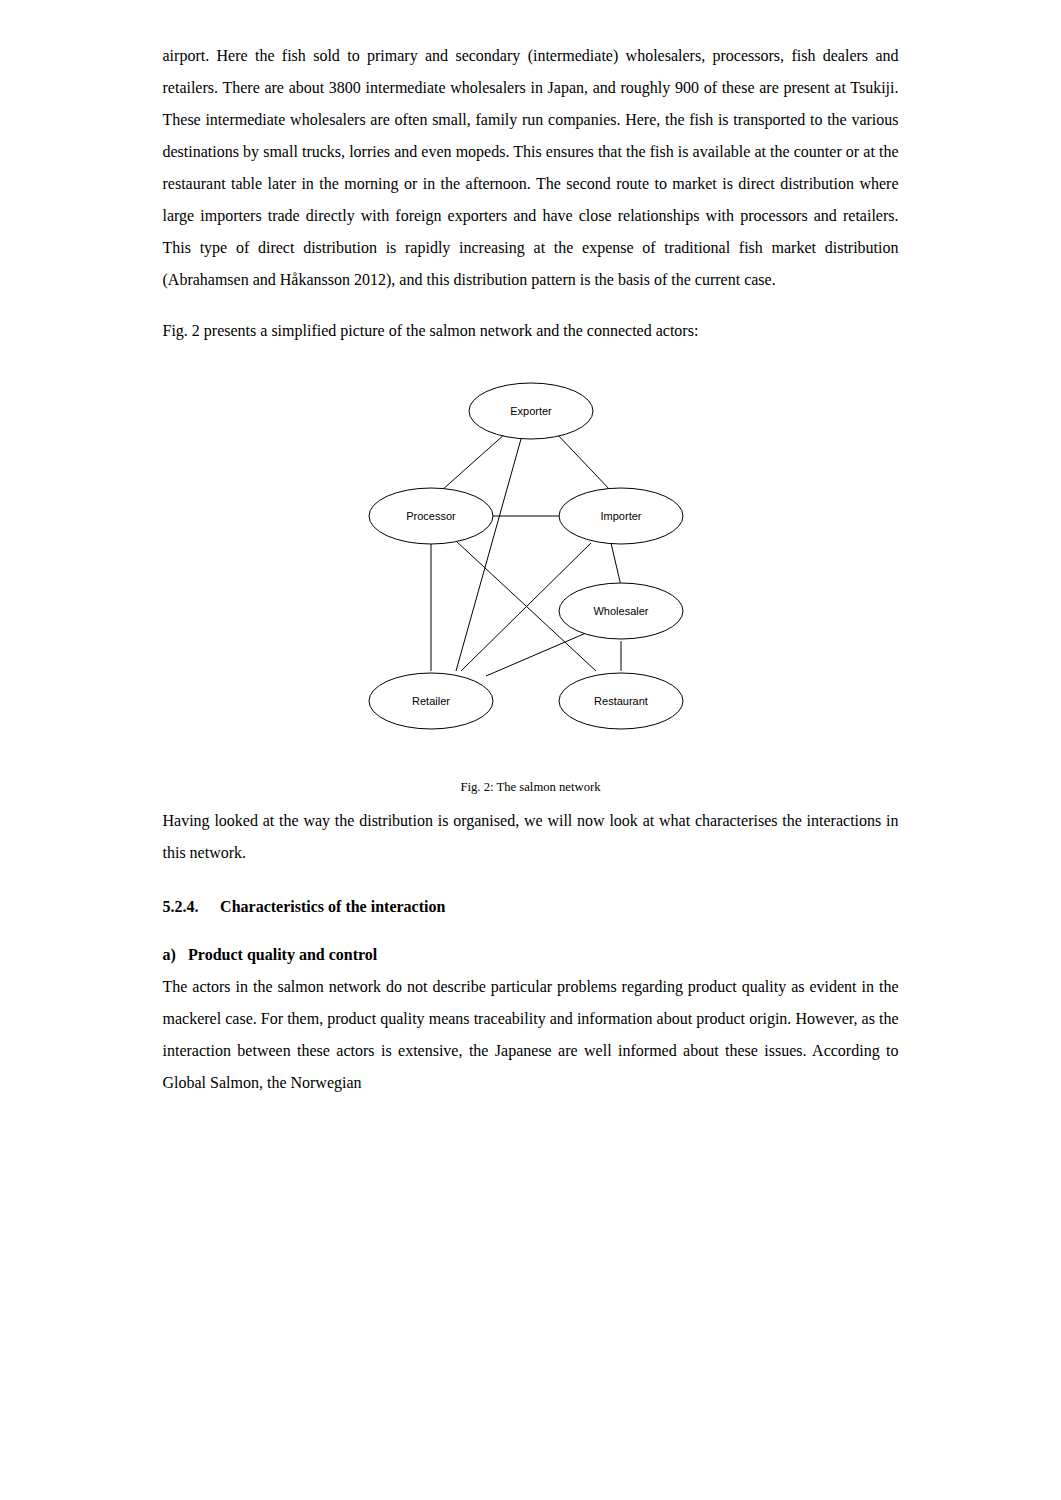airport. Here the fish sold to primary and secondary (intermediate) wholesalers, processors, fish dealers and retailers. There are about 3800 intermediate wholesalers in Japan, and roughly 900 of these are present at Tsukiji. These intermediate wholesalers are often small, family run companies. Here, the fish is transported to the various destinations by small trucks, lorries and even mopeds. This ensures that the fish is available at the counter or at the restaurant table later in the morning or in the afternoon. The second route to market is direct distribution where large importers trade directly with foreign exporters and have close relationships with processors and retailers. This type of direct distribution is rapidly increasing at the expense of traditional fish market distribution (Abrahamsen and Håkansson 2012), and this distribution pattern is the basis of the current case.
Fig. 2 presents a simplified picture of the salmon network and the connected actors:
Exporter Processor Importer Wholesaler Retailer Restaurant
Fig. 2: The salmon network
Having looked at the way the distribution is organised, we will now look at what characterises the interactions in this network.
5.2.4. Characteristics of the interaction
a) Product quality and control
The actors in the salmon network do not describe particular problems regarding product quality as evident in the mackerel case. For them, product quality means traceability and information about product origin. However, as the interaction between these actors is extensive, the Japanese are well informed about these issues. According to Global Salmon, the Norwegian